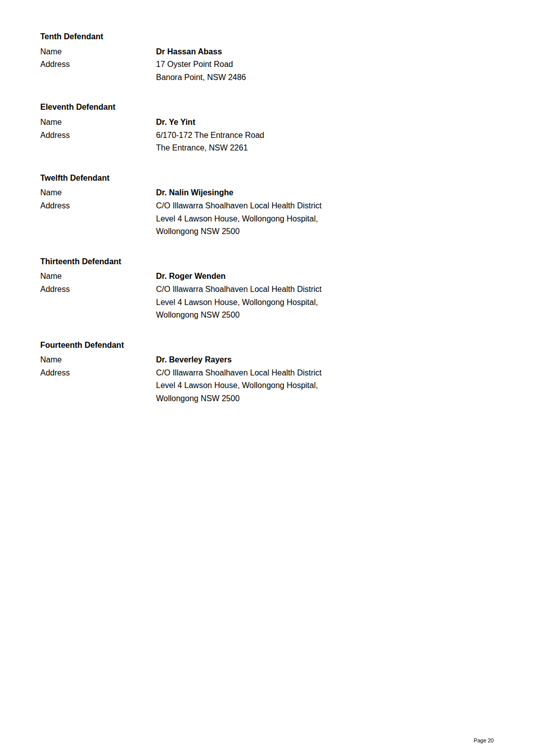Tenth Defendant
| Name | Dr Hassan Abass |
| Address | 17 Oyster Point Road |
| | Banora Point, NSW 2486 |
Eleventh Defendant
| Name | Dr. Ye Yint |
| Address | 6/170-172 The Entrance Road |
| | The Entrance, NSW 2261 |
Twelfth Defendant
| Name | Dr. Nalin Wijesinghe |
| Address | C/O Illawarra Shoalhaven Local Health District |
| | Level 4 Lawson House, Wollongong Hospital, |
| | Wollongong NSW 2500 |
Thirteenth Defendant
| Name | Dr. Roger Wenden |
| Address | C/O Illawarra Shoalhaven Local Health District |
| | Level 4 Lawson House, Wollongong Hospital, |
| | Wollongong NSW 2500 |
Fourteenth Defendant
| Name | Dr. Beverley Rayers |
| Address | C/O Illawarra Shoalhaven Local Health District |
| | Level 4 Lawson House, Wollongong Hospital, |
| | Wollongong NSW 2500 |
Page 20